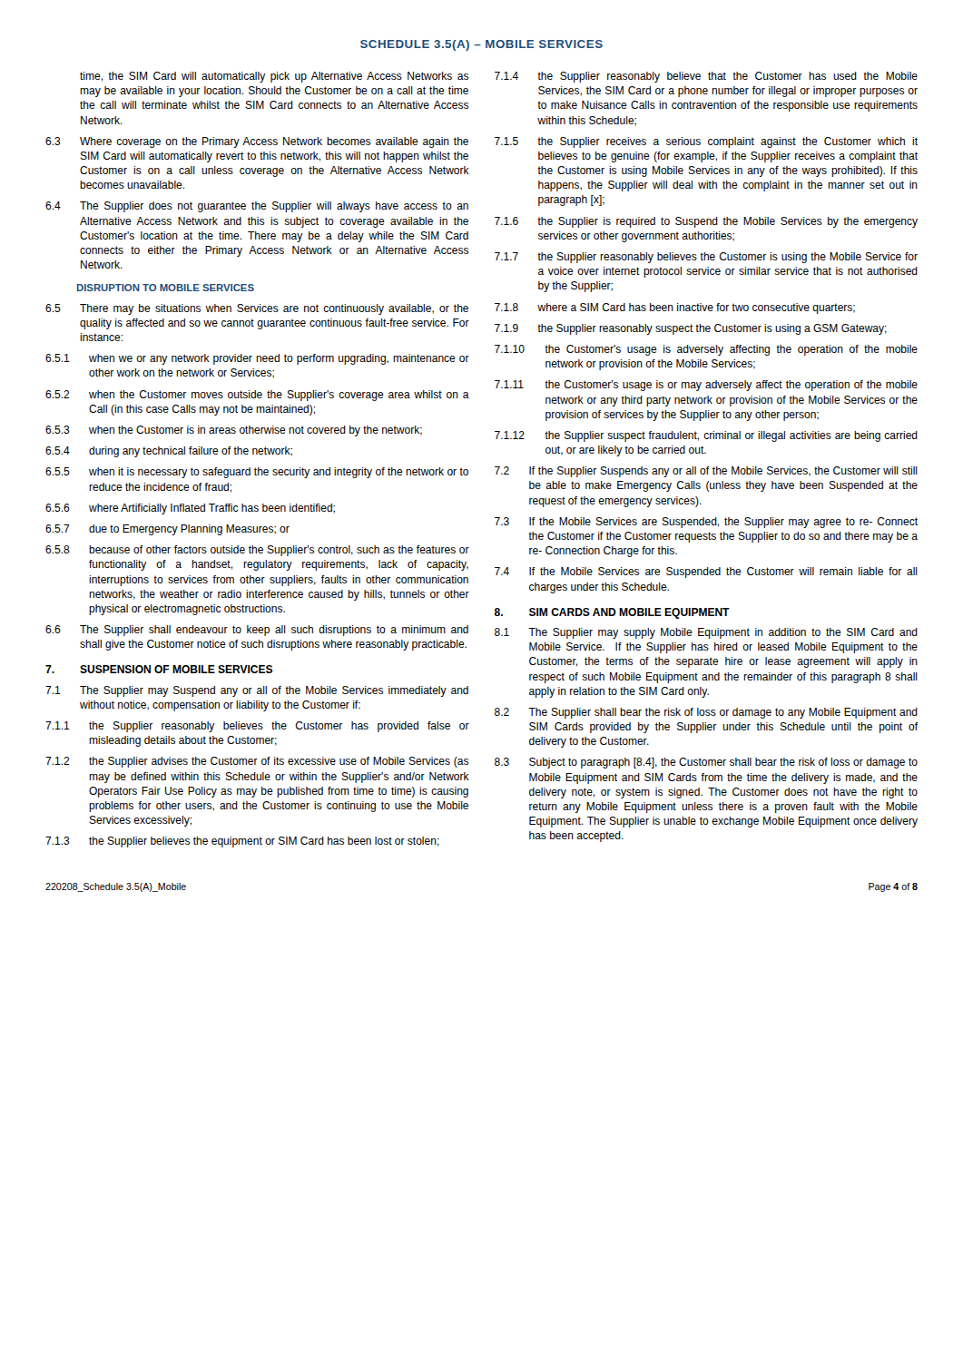SCHEDULE 3.5(A) – MOBILE SERVICES
time, the SIM Card will automatically pick up Alternative Access Networks as may be available in your location. Should the Customer be on a call at the time the call will terminate whilst the SIM Card connects to an Alternative Access Network.
6.3
Where coverage on the Primary Access Network becomes available again the SIM Card will automatically revert to this network, this will not happen whilst the Customer is on a call unless coverage on the Alternative Access Network becomes unavailable.
6.4
The Supplier does not guarantee the Supplier will always have access to an Alternative Access Network and this is subject to coverage available in the Customer's location at the time. There may be a delay while the SIM Card connects to either the Primary Access Network or an Alternative Access Network.
DISRUPTION TO MOBILE SERVICES
6.5
There may be situations when Services are not continuously available, or the quality is affected and so we cannot guarantee continuous fault-free service. For instance:
6.5.1
when we or any network provider need to perform upgrading, maintenance or other work on the network or Services;
6.5.2
when the Customer moves outside the Supplier's coverage area whilst on a Call (in this case Calls may not be maintained);
6.5.3
when the Customer is in areas otherwise not covered by the network;
6.5.4
during any technical failure of the network;
6.5.5
when it is necessary to safeguard the security and integrity of the network or to reduce the incidence of fraud;
6.5.6
where Artificially Inflated Traffic has been identified;
6.5.7
due to Emergency Planning Measures; or
6.5.8
because of other factors outside the Supplier's control, such as the features or functionality of a handset, regulatory requirements, lack of capacity, interruptions to services from other suppliers, faults in other communication networks, the weather or radio interference caused by hills, tunnels or other physical or electromagnetic obstructions.
6.6
The Supplier shall endeavour to keep all such disruptions to a minimum and shall give the Customer notice of such disruptions where reasonably practicable.
7.
SUSPENSION OF MOBILE SERVICES
7.1
The Supplier may Suspend any or all of the Mobile Services immediately and without notice, compensation or liability to the Customer if:
7.1.1
the Supplier reasonably believes the Customer has provided false or misleading details about the Customer;
7.1.2
the Supplier advises the Customer of its excessive use of Mobile Services (as may be defined within this Schedule or within the Supplier's and/or Network Operators Fair Use Policy as may be published from time to time) is causing problems for other users, and the Customer is continuing to use the Mobile Services excessively;
7.1.3
the Supplier believes the equipment or SIM Card has been lost or stolen;
7.1.4
the Supplier reasonably believe that the Customer has used the Mobile Services, the SIM Card or a phone number for illegal or improper purposes or to make Nuisance Calls in contravention of the responsible use requirements within this Schedule;
7.1.5
the Supplier receives a serious complaint against the Customer which it believes to be genuine (for example, if the Supplier receives a complaint that the Customer is using Mobile Services in any of the ways prohibited). If this happens, the Supplier will deal with the complaint in the manner set out in paragraph [x];
7.1.6
the Supplier is required to Suspend the Mobile Services by the emergency services or other government authorities;
7.1.7
the Supplier reasonably believes the Customer is using the Mobile Service for a voice over internet protocol service or similar service that is not authorised by the Supplier;
7.1.8
where a SIM Card has been inactive for two consecutive quarters;
7.1.9
the Supplier reasonably suspect the Customer is using a GSM Gateway;
7.1.10
the Customer's usage is adversely affecting the operation of the mobile network or provision of the Mobile Services;
7.1.11
the Customer's usage is or may adversely affect the operation of the mobile network or any third party network or provision of the Mobile Services or the provision of services by the Supplier to any other person;
7.1.12
the Supplier suspect fraudulent, criminal or illegal activities are being carried out, or are likely to be carried out.
7.2
If the Supplier Suspends any or all of the Mobile Services, the Customer will still be able to make Emergency Calls (unless they have been Suspended at the request of the emergency services).
7.3
If the Mobile Services are Suspended, the Supplier may agree to re- Connect the Customer if the Customer requests the Supplier to do so and there may be a re- Connection Charge for this.
7.4
If the Mobile Services are Suspended the Customer will remain liable for all charges under this Schedule.
8.
SIM CARDS AND MOBILE EQUIPMENT
8.1
The Supplier may supply Mobile Equipment in addition to the SIM Card and Mobile Service. If the Supplier has hired or leased Mobile Equipment to the Customer, the terms of the separate hire or lease agreement will apply in respect of such Mobile Equipment and the remainder of this paragraph 8 shall apply in relation to the SIM Card only.
8.2
The Supplier shall bear the risk of loss or damage to any Mobile Equipment and SIM Cards provided by the Supplier under this Schedule until the point of delivery to the Customer.
8.3
Subject to paragraph [8.4], the Customer shall bear the risk of loss or damage to Mobile Equipment and SIM Cards from the time the delivery is made, and the delivery note, or system is signed. The Customer does not have the right to return any Mobile Equipment unless there is a proven fault with the Mobile Equipment. The Supplier is unable to exchange Mobile Equipment once delivery has been accepted.
220208_Schedule 3.5(A)_Mobile
Page 4 of 8